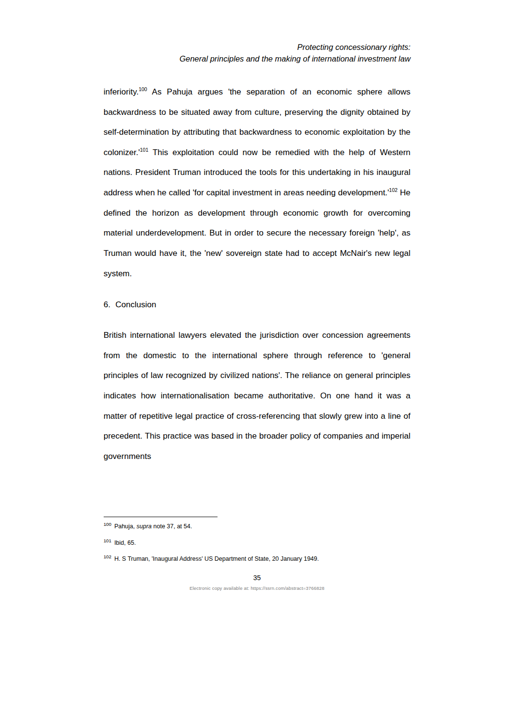Protecting concessionary rights:
General principles and the making of international investment law
inferiority.100 As Pahuja argues 'the separation of an economic sphere allows backwardness to be situated away from culture, preserving the dignity obtained by self-determination by attributing that backwardness to economic exploitation by the colonizer.'101 This exploitation could now be remedied with the help of Western nations. President Truman introduced the tools for this undertaking in his inaugural address when he called 'for capital investment in areas needing development.'102 He defined the horizon as development through economic growth for overcoming material underdevelopment. But in order to secure the necessary foreign 'help', as Truman would have it, the 'new' sovereign state had to accept McNair's new legal system.
6. Conclusion
British international lawyers elevated the jurisdiction over concession agreements from the domestic to the international sphere through reference to 'general principles of law recognized by civilized nations'. The reliance on general principles indicates how internationalisation became authoritative. On one hand it was a matter of repetitive legal practice of cross-referencing that slowly grew into a line of precedent. This practice was based in the broader policy of companies and imperial governments
100 Pahuja, supra note 37, at 54.
101 Ibid, 65.
102 H. S Truman, 'Inaugural Address' US Department of State, 20 January 1949.
35
Electronic copy available at: https://ssrn.com/abstract=3766828